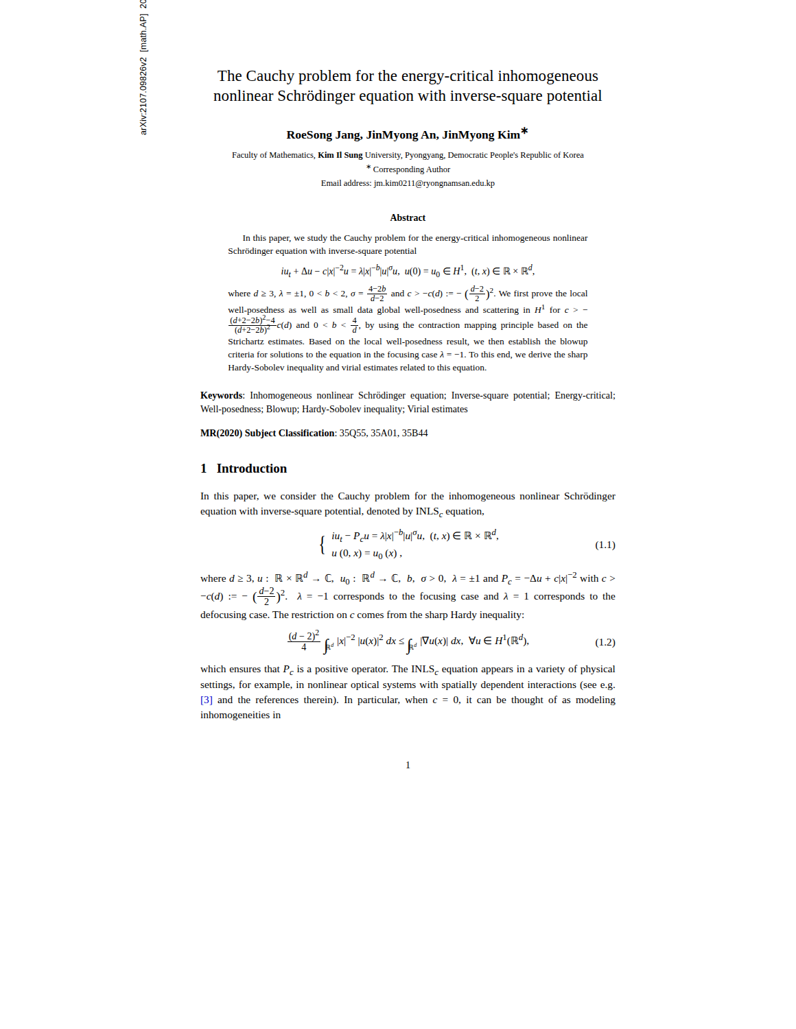arXiv:2107.09826v2 [math.AP] 20 Sep 2021
The Cauchy problem for the energy-critical inhomogeneous
nonlinear Schrödinger equation with inverse-square potential
RoeSong Jang, JinMyong An, JinMyong Kim∗
Faculty of Mathematics, Kim Il Sung University, Pyongyang, Democratic People's Republic of Korea
∗ Corresponding Author
Email address: jm.kim0211@ryongnamsan.edu.kp
Abstract
In this paper, we study the Cauchy problem for the energy-critical inhomogeneous nonlinear Schrödinger equation with inverse-square potential
iut + Δu − c|x|−2u = λ|x|−b|u|σu, u(0) = u0 ∈ H1, (t, x) ∈ ℝ × ℝd,
where d ≥ 3, λ = ±1, 0 < b < 2, σ = 4−2b d−2 and c > −c(d) := − (d−22)2. We first prove the local well-posedness as well as small data global well-posedness and scattering in H1 for c > − (d+2−2b)2−4(d+2−2b)2 c(d) and 0 < b < 4 d, by using the contraction mapping principle based on the Strichartz estimates. Based on the local well-posedness result, we then establish the blowup criteria for solutions to the equation in the focusing case λ = −1. To this end, we derive the sharp Hardy-Sobolev inequality and virial estimates related to this equation.
Keywords: Inhomogeneous nonlinear Schrödinger equation; Inverse-square potential; Energy-critical; Well-posedness; Blowup; Hardy-Sobolev inequality; Virial estimates
MR(2020) Subject Classification: 35Q55, 35A01, 35B44
1 Introduction
In this paper, we consider the Cauchy problem for the inhomogeneous nonlinear Schrödinger equation with inverse-square potential, denoted by INLSc equation,
{ iut − Pcu = λ|x|−b|u|σu, (t, x) ∈ ℝ × ℝd,
u (0, x) = u0 (x) , (1.1)
where d ≥ 3, u : ℝ × ℝd → ℂ, u0 : ℝd → ℂ, b, σ > 0, λ = ±1 and Pc = −Δu + c|x|−2 with c > −c(d) := − (d−22)2. λ = −1 corresponds to the focusing case and λ = 1 corresponds to the defocusing case. The restriction on c comes from the sharp Hardy inequality:
(d − 2)24 ∫ℝd |x|−2 |u(x)|2 dx ≤ ∫ℝd |∇u(x)| dx, ∀u ∈ H1(ℝd), (1.2)
which ensures that Pc is a positive operator. The INLSc equation appears in a variety of physical settings, for example, in nonlinear optical systems with spatially dependent interactions (see e.g. [3] and the references therein). In particular, when c = 0, it can be thought of as modeling inhomogeneities in
1